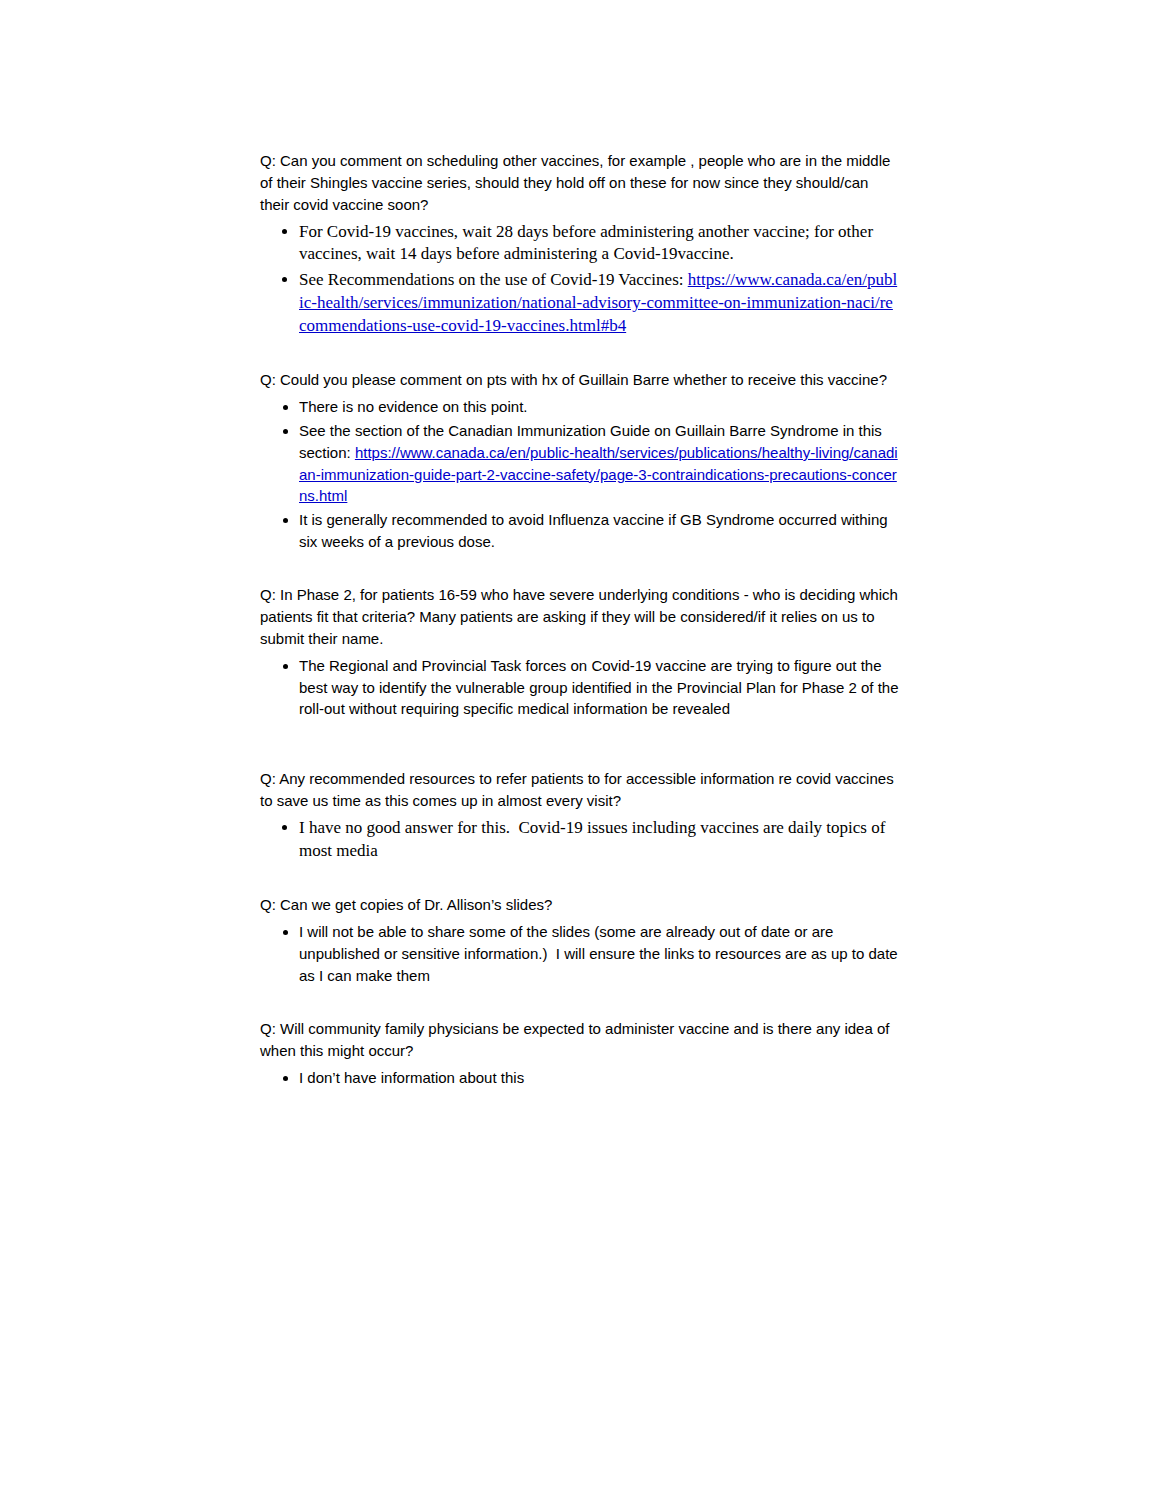Q: Can you comment on scheduling other vaccines, for example , people who are in the middle of their Shingles vaccine series, should they hold off on these for now since they should/can their covid vaccine soon?
For Covid-19 vaccines, wait 28 days before administering another vaccine; for other vaccines, wait 14 days before administering a Covid-19vaccine.
See Recommendations on the use of Covid-19 Vaccines: https://www.canada.ca/en/public-health/services/immunization/national-advisory-committee-on-immunization-naci/recommendations-use-covid-19-vaccines.html#b4
Q: Could you please comment on pts with hx of Guillain Barre whether to receive this vaccine?
There is no evidence on this point.
See the section of the Canadian Immunization Guide on Guillain Barre Syndrome in this section: https://www.canada.ca/en/public-health/services/publications/healthy-living/canadian-immunization-guide-part-2-vaccine-safety/page-3-contraindications-precautions-concerns.html
It is generally recommended to avoid Influenza vaccine if GB Syndrome occurred withing six weeks of a previous dose.
Q: In Phase 2, for patients 16-59 who have severe underlying conditions - who is deciding which patients fit that criteria? Many patients are asking if they will be considered/if it relies on us to submit their name.
The Regional and Provincial Task forces on Covid-19 vaccine are trying to figure out the best way to identify the vulnerable group identified in the Provincial Plan for Phase 2 of the roll-out without requiring specific medical information be revealed
Q: Any recommended resources to refer patients to for accessible information re covid vaccines to save us time as this comes up in almost every visit?
I have no good answer for this. Covid-19 issues including vaccines are daily topics of most media
Q: Can we get copies of Dr. Allison’s slides?
I will not be able to share some of the slides (some are already out of date or are unpublished or sensitive information.) I will ensure the links to resources are as up to date as I can make them
Q: Will community family physicians be expected to administer vaccine and is there any idea of when this might occur?
I don’t have information about this